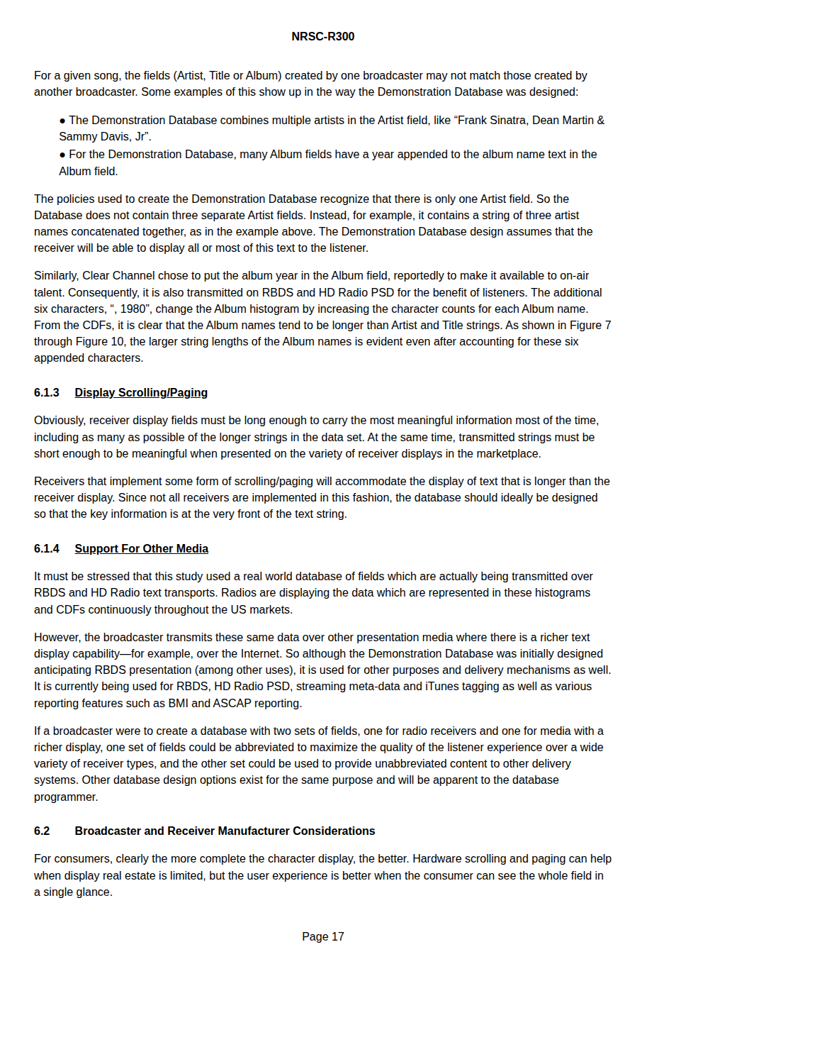NRSC-R300
For a given song, the fields (Artist, Title or Album) created by one broadcaster may not match those created by another broadcaster. Some examples of this show up in the way the Demonstration Database was designed:
The Demonstration Database combines multiple artists in the Artist field, like “Frank Sinatra, Dean Martin & Sammy Davis, Jr”.
For the Demonstration Database, many Album fields have a year appended to the album name text in the Album field.
The policies used to create the Demonstration Database recognize that there is only one Artist field. So the Database does not contain three separate Artist fields. Instead, for example, it contains a string of three artist names concatenated together, as in the example above. The Demonstration Database design assumes that the receiver will be able to display all or most of this text to the listener.
Similarly, Clear Channel chose to put the album year in the Album field, reportedly to make it available to on-air talent. Consequently, it is also transmitted on RBDS and HD Radio PSD for the benefit of listeners. The additional six characters, “, 1980”, change the Album histogram by increasing the character counts for each Album name. From the CDFs, it is clear that the Album names tend to be longer than Artist and Title strings. As shown in Figure 7 through Figure 10, the larger string lengths of the Album names is evident even after accounting for these six appended characters.
6.1.3 Display Scrolling/Paging
Obviously, receiver display fields must be long enough to carry the most meaningful information most of the time, including as many as possible of the longer strings in the data set. At the same time, transmitted strings must be short enough to be meaningful when presented on the variety of receiver displays in the marketplace.
Receivers that implement some form of scrolling/paging will accommodate the display of text that is longer than the receiver display. Since not all receivers are implemented in this fashion, the database should ideally be designed so that the key information is at the very front of the text string.
6.1.4 Support For Other Media
It must be stressed that this study used a real world database of fields which are actually being transmitted over RBDS and HD Radio text transports. Radios are displaying the data which are represented in these histograms and CDFs continuously throughout the US markets.
However, the broadcaster transmits these same data over other presentation media where there is a richer text display capability—for example, over the Internet. So although the Demonstration Database was initially designed anticipating RBDS presentation (among other uses), it is used for other purposes and delivery mechanisms as well. It is currently being used for RBDS, HD Radio PSD, streaming meta-data and iTunes tagging as well as various reporting features such as BMI and ASCAP reporting.
If a broadcaster were to create a database with two sets of fields, one for radio receivers and one for media with a richer display, one set of fields could be abbreviated to maximize the quality of the listener experience over a wide variety of receiver types, and the other set could be used to provide unabbreviated content to other delivery systems. Other database design options exist for the same purpose and will be apparent to the database programmer.
6.2 Broadcaster and Receiver Manufacturer Considerations
For consumers, clearly the more complete the character display, the better. Hardware scrolling and paging can help when display real estate is limited, but the user experience is better when the consumer can see the whole field in a single glance.
Page 17